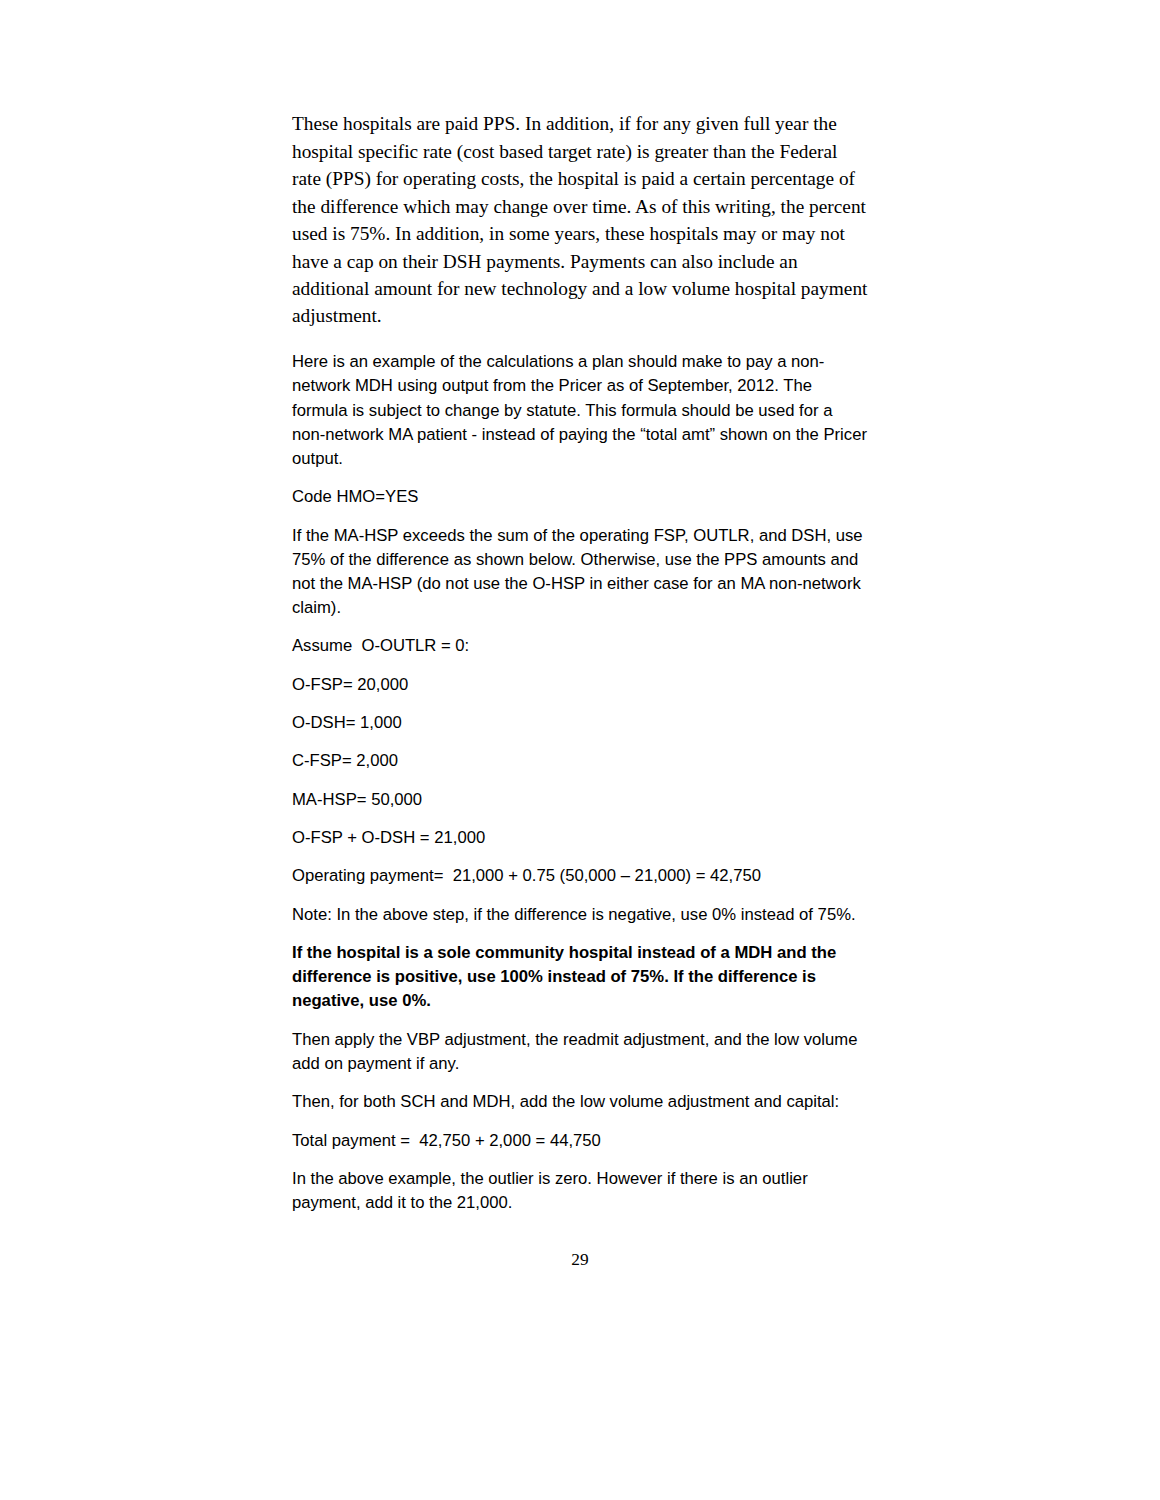These hospitals are paid PPS. In addition, if for any given full year the hospital specific rate (cost based target rate) is greater than the Federal rate (PPS) for operating costs, the hospital is paid a certain percentage of the difference which may change over time. As of this writing, the percent used is 75%. In addition, in some years, these hospitals may or may not have a cap on their DSH payments. Payments can also include an additional amount for new technology and a low volume hospital payment adjustment.
Here is an example of the calculations a plan should make to pay a non-network MDH using output from the Pricer as of September, 2012. The formula is subject to change by statute. This formula should be used for a non-network MA patient - instead of paying the “total amt” shown on the Pricer output.
Code HMO=YES
If the MA-HSP exceeds the sum of the operating FSP, OUTLR, and DSH, use 75% of the difference as shown below. Otherwise, use the PPS amounts and not the MA-HSP (do not use the O-HSP in either case for an MA non-network claim).
Assume O-OUTLR = 0:
O-FSP= 20,000
O-DSH= 1,000
C-FSP= 2,000
MA-HSP= 50,000
O-FSP + O-DSH = 21,000
Operating payment= 21,000 + 0.75 (50,000 – 21,000) = 42,750
Note: In the above step, if the difference is negative, use 0% instead of 75%.
If the hospital is a sole community hospital instead of a MDH and the difference is positive, use 100% instead of 75%. If the difference is negative, use 0%.
Then apply the VBP adjustment, the readmit adjustment, and the low volume add on payment if any.
Then, for both SCH and MDH, add the low volume adjustment and capital:
Total payment = 42,750 + 2,000 = 44,750
In the above example, the outlier is zero. However if there is an outlier payment, add it to the 21,000.
29